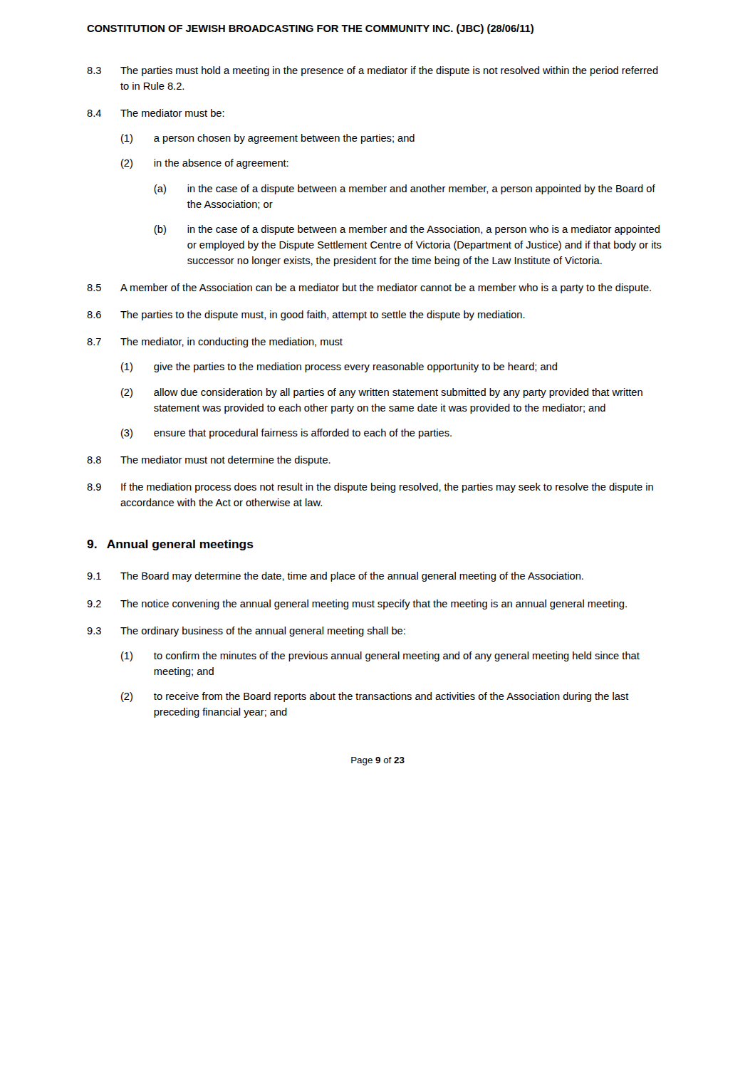CONSTITUTION OF JEWISH BROADCASTING FOR THE COMMUNITY INC. (JBC) (28/06/11)
8.3
The parties must hold a meeting in the presence of a mediator if the dispute is not resolved within the period referred to in Rule 8.2.
8.4
The mediator must be:
(1)
a person chosen by agreement between the parties; and
(2)
in the absence of agreement:
(a)
in the case of a dispute between a member and another member, a person appointed by the Board of the Association; or
(b)
in the case of a dispute between a member and the Association, a person who is a mediator appointed or employed by the Dispute Settlement Centre of Victoria (Department of Justice) and if that body or its successor no longer exists, the president for the time being of the Law Institute of Victoria.
8.5
A member of the Association can be a mediator but the mediator cannot be a member who is a party to the dispute.
8.6
The parties to the dispute must, in good faith, attempt to settle the dispute by mediation.
8.7
The mediator, in conducting the mediation, must
(1)
give the parties to the mediation process every reasonable opportunity to be heard; and
(2)
allow due consideration by all parties of any written statement submitted by any party provided that written statement was provided to each other party on the same date it was provided to the mediator; and
(3)
ensure that procedural fairness is afforded to each of the parties.
8.8
The mediator must not determine the dispute.
8.9
If the mediation process does not result in the dispute being resolved, the parties may seek to resolve the dispute in accordance with the Act or otherwise at law.
9. Annual general meetings
9.1
The Board may determine the date, time and place of the annual general meeting of the Association.
9.2
The notice convening the annual general meeting must specify that the meeting is an annual general meeting.
9.3
The ordinary business of the annual general meeting shall be:
(1)
to confirm the minutes of the previous annual general meeting and of any general meeting held since that meeting; and
(2)
to receive from the Board reports about the transactions and activities of the Association during the last preceding financial year; and
Page 9 of 23